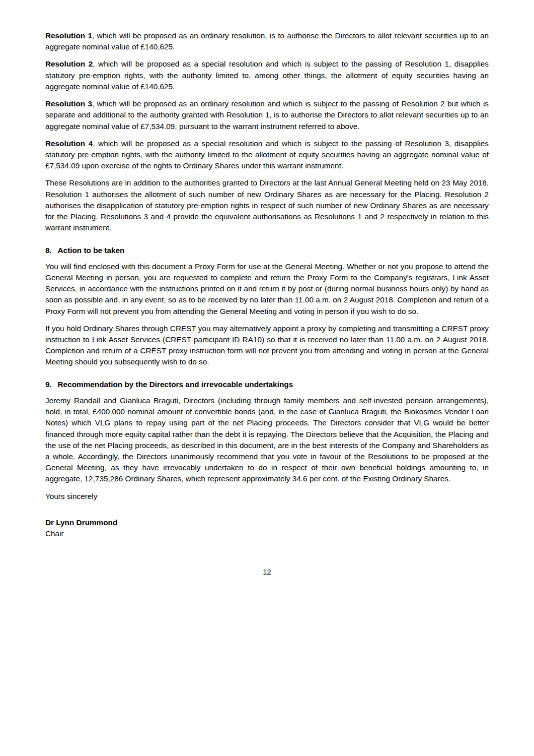Resolution 1, which will be proposed as an ordinary resolution, is to authorise the Directors to allot relevant securities up to an aggregate nominal value of £140,625.
Resolution 2, which will be proposed as a special resolution and which is subject to the passing of Resolution 1, disapplies statutory pre-emption rights, with the authority limited to, among other things, the allotment of equity securities having an aggregate nominal value of £140,625.
Resolution 3, which will be proposed as an ordinary resolution and which is subject to the passing of Resolution 2 but which is separate and additional to the authority granted with Resolution 1, is to authorise the Directors to allot relevant securities up to an aggregate nominal value of £7,534.09, pursuant to the warrant instrument referred to above.
Resolution 4, which will be proposed as a special resolution and which is subject to the passing of Resolution 3, disapplies statutory pre-emption rights, with the authority limited to the allotment of equity securities having an aggregate nominal value of £7,534.09 upon exercise of the rights to Ordinary Shares under this warrant instrument.
These Resolutions are in addition to the authorities granted to Directors at the last Annual General Meeting held on 23 May 2018. Resolution 1 authorises the allotment of such number of new Ordinary Shares as are necessary for the Placing. Resolution 2 authorises the disapplication of statutory pre-emption rights in respect of such number of new Ordinary Shares as are necessary for the Placing. Resolutions 3 and 4 provide the equivalent authorisations as Resolutions 1 and 2 respectively in relation to this warrant instrument.
8. Action to be taken
You will find enclosed with this document a Proxy Form for use at the General Meeting. Whether or not you propose to attend the General Meeting in person, you are requested to complete and return the Proxy Form to the Company's registrars, Link Asset Services, in accordance with the instructions printed on it and return it by post or (during normal business hours only) by hand as soon as possible and, in any event, so as to be received by no later than 11.00 a.m. on 2 August 2018. Completion and return of a Proxy Form will not prevent you from attending the General Meeting and voting in person if you wish to do so.
If you hold Ordinary Shares through CREST you may alternatively appoint a proxy by completing and transmitting a CREST proxy instruction to Link Asset Services (CREST participant ID RA10) so that it is received no later than 11.00 a.m. on 2 August 2018. Completion and return of a CREST proxy instruction form will not prevent you from attending and voting in person at the General Meeting should you subsequently wish to do so.
9. Recommendation by the Directors and irrevocable undertakings
Jeremy Randall and Gianluca Braguti, Directors (including through family members and self-invested pension arrangements), hold, in total, £400,000 nominal amount of convertible bonds (and, in the case of Gianluca Braguti, the Biokosmes Vendor Loan Notes) which VLG plans to repay using part of the net Placing proceeds. The Directors consider that VLG would be better financed through more equity capital rather than the debt it is repaying. The Directors believe that the Acquisition, the Placing and the use of the net Placing proceeds, as described in this document, are in the best interests of the Company and Shareholders as a whole. Accordingly, the Directors unanimously recommend that you vote in favour of the Resolutions to be proposed at the General Meeting, as they have irrevocably undertaken to do in respect of their own beneficial holdings amounting to, in aggregate, 12,735,286 Ordinary Shares, which represent approximately 34.6 per cent. of the Existing Ordinary Shares.
Yours sincerely
Dr Lynn Drummond
Chair
12